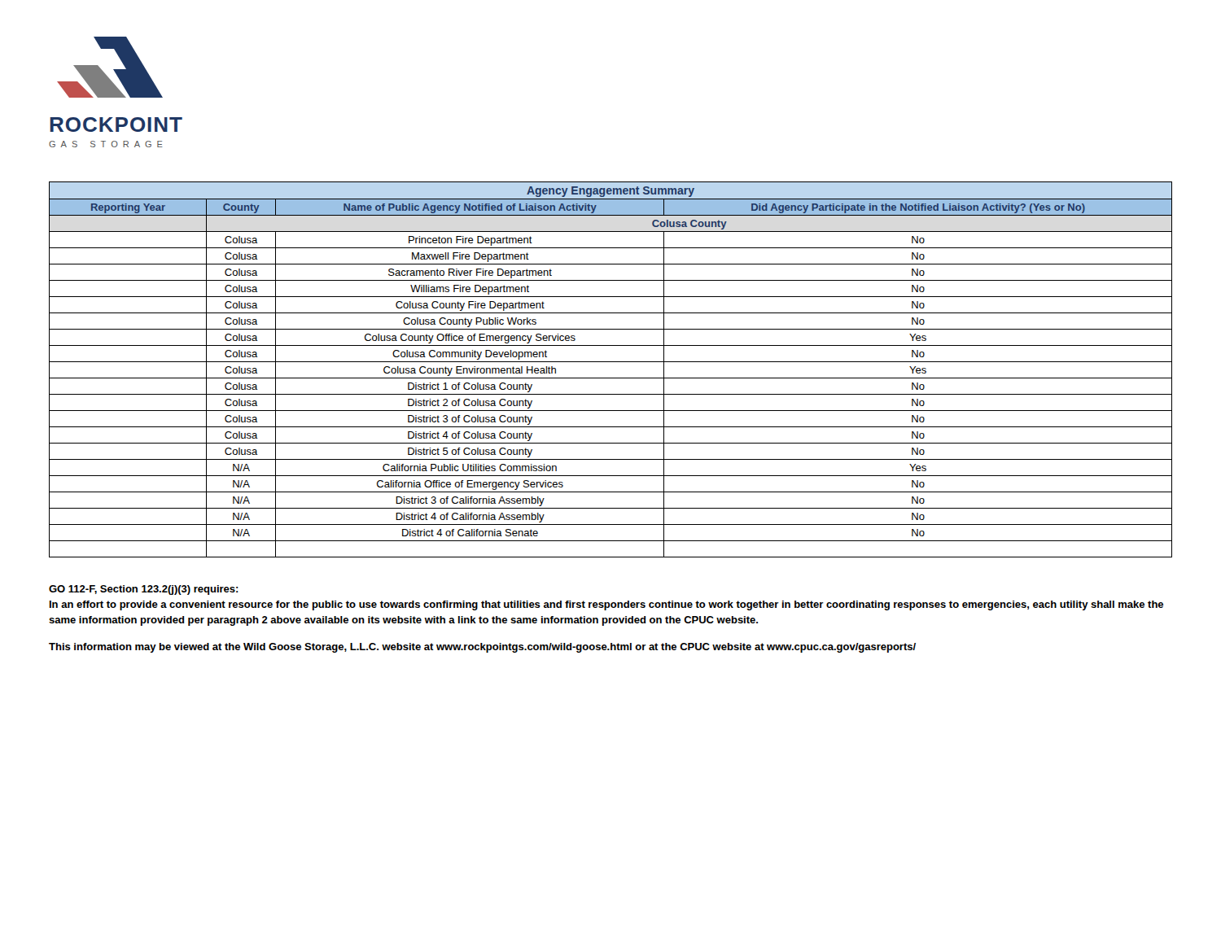ROCKPOINT
GAS STORAGE
| Agency Engagement Summary |
| --- |
| Reporting Year | County | Name of Public Agency Notified of Liaison Activity | Did Agency Participate in the Notified Liaison Activity? (Yes or No) |
| | Colusa County |
| | Colusa | Princeton Fire Department | No |
| | Colusa | Maxwell Fire Department | No |
| | Colusa | Sacramento River Fire Department | No |
| | Colusa | Williams Fire Department | No |
| | Colusa | Colusa County Fire Department | No |
| | Colusa | Colusa County Public Works | No |
| | Colusa | Colusa County Office of Emergency Services | Yes |
| | Colusa | Colusa Community Development | No |
| | Colusa | Colusa County Environmental Health | Yes |
| | Colusa | District 1 of Colusa County | No |
| | Colusa | District 2 of Colusa County | No |
| | Colusa | District 3 of Colusa County | No |
| | Colusa | District 4 of Colusa County | No |
| | Colusa | District 5 of Colusa County | No |
| | N/A | California Public Utilities Commission | Yes |
| | N/A | California Office of Emergency Services | No |
| | N/A | District 3 of California Assembly | No |
| | N/A | District 4 of California Assembly | No |
| | N/A | District 4 of California Senate | No |
GO 112-F, Section 123.2(j)(3) requires:
In an effort to provide a convenient resource for the public to use towards confirming that utilities and first responders continue to work together in better coordinating responses to emergencies, each utility shall make the same information provided per paragraph 2 above available on its website with a link to the same information provided on the CPUC website.
This information may be viewed at the Wild Goose Storage, L.L.C. website at www.rockpointgs.com/wild-goose.html or at the CPUC website at www.cpuc.ca.gov/gasreports/